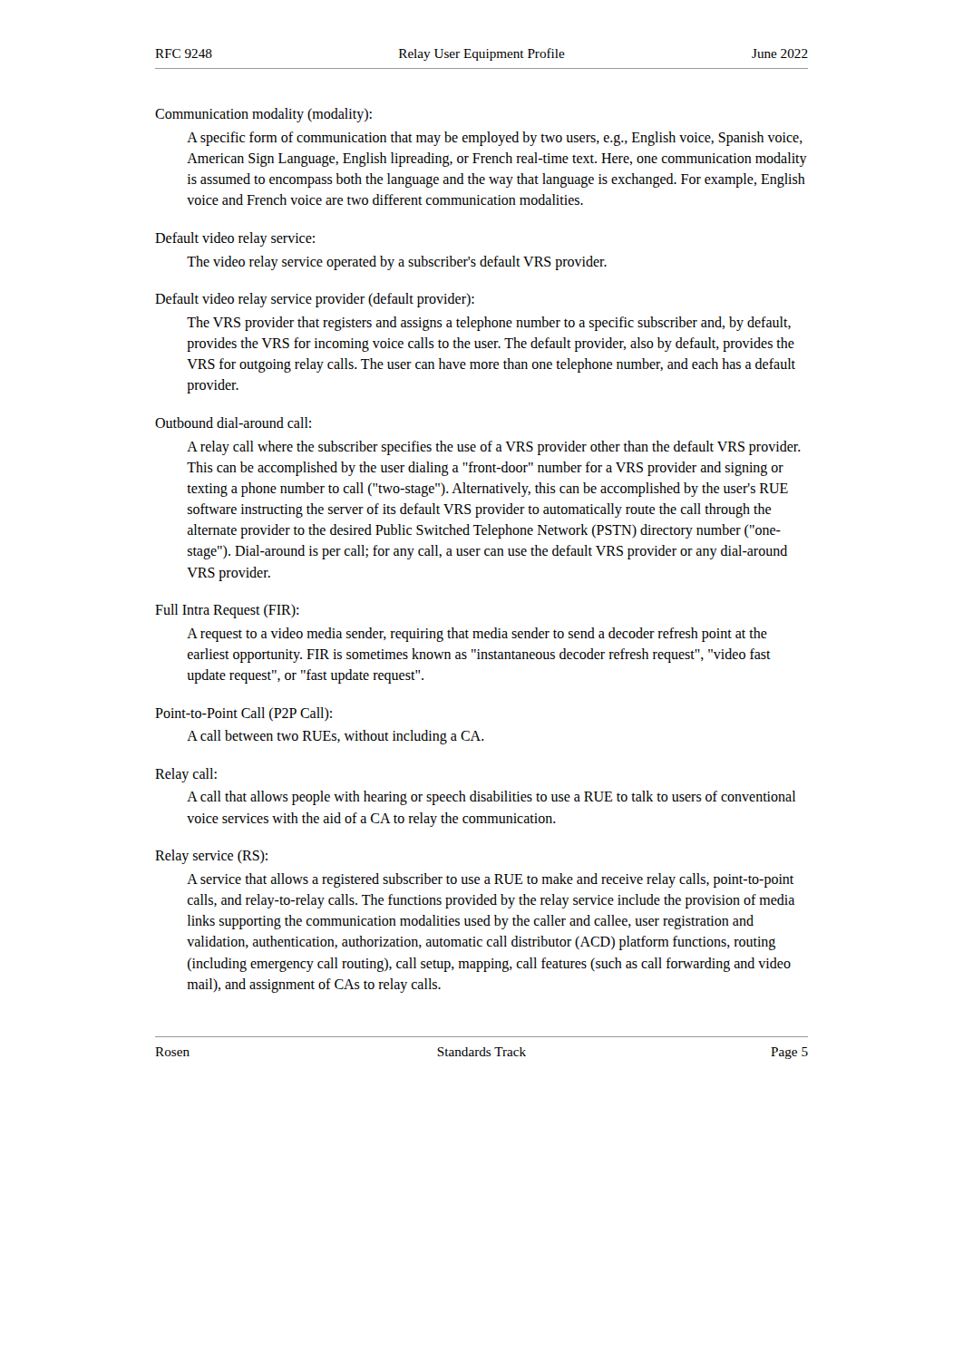RFC 9248
Relay User Equipment Profile
June 2022
Communication modality (modality):
A specific form of communication that may be employed by two users, e.g., English voice, Spanish voice, American Sign Language, English lipreading, or French real-time text. Here, one communication modality is assumed to encompass both the language and the way that language is exchanged. For example, English voice and French voice are two different communication modalities.
Default video relay service:
The video relay service operated by a subscriber's default VRS provider.
Default video relay service provider (default provider):
The VRS provider that registers and assigns a telephone number to a specific subscriber and, by default, provides the VRS for incoming voice calls to the user. The default provider, also by default, provides the VRS for outgoing relay calls. The user can have more than one telephone number, and each has a default provider.
Outbound dial-around call:
A relay call where the subscriber specifies the use of a VRS provider other than the default VRS provider. This can be accomplished by the user dialing a "front-door" number for a VRS provider and signing or texting a phone number to call ("two-stage"). Alternatively, this can be accomplished by the user's RUE software instructing the server of its default VRS provider to automatically route the call through the alternate provider to the desired Public Switched Telephone Network (PSTN) directory number ("one-stage"). Dial-around is per call; for any call, a user can use the default VRS provider or any dial-around VRS provider.
Full Intra Request (FIR):
A request to a video media sender, requiring that media sender to send a decoder refresh point at the earliest opportunity. FIR is sometimes known as "instantaneous decoder refresh request", "video fast update request", or "fast update request".
Point-to-Point Call (P2P Call):
A call between two RUEs, without including a CA.
Relay call:
A call that allows people with hearing or speech disabilities to use a RUE to talk to users of conventional voice services with the aid of a CA to relay the communication.
Relay service (RS):
A service that allows a registered subscriber to use a RUE to make and receive relay calls, point-to-point calls, and relay-to-relay calls. The functions provided by the relay service include the provision of media links supporting the communication modalities used by the caller and callee, user registration and validation, authentication, authorization, automatic call distributor (ACD) platform functions, routing (including emergency call routing), call setup, mapping, call features (such as call forwarding and video mail), and assignment of CAs to relay calls.
Rosen
Standards Track
Page 5